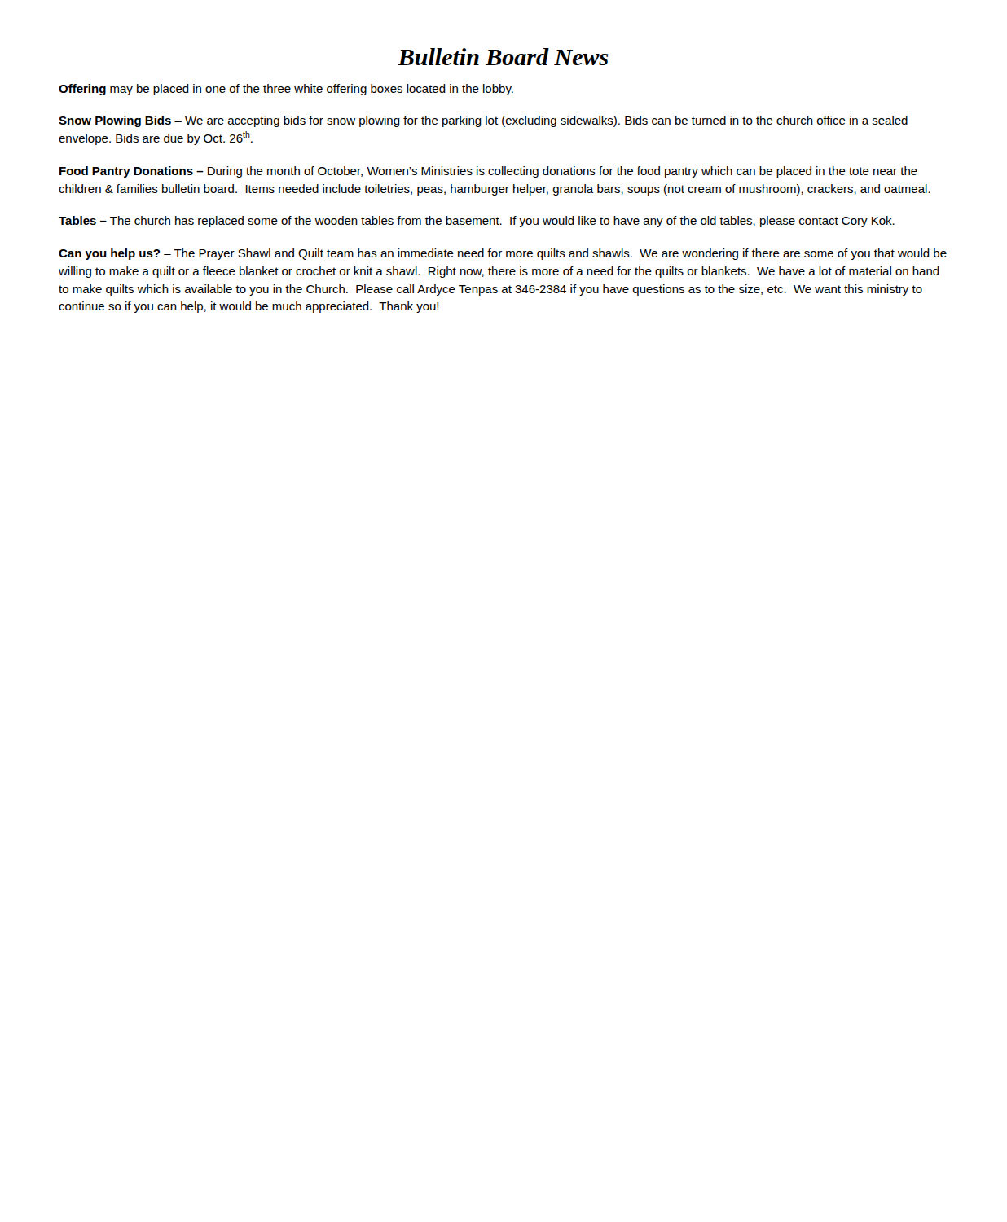Bulletin Board News
Offering may be placed in one of the three white offering boxes located in the lobby.
Snow Plowing Bids – We are accepting bids for snow plowing for the parking lot (excluding sidewalks). Bids can be turned in to the church office in a sealed envelope. Bids are due by Oct. 26th.
Food Pantry Donations – During the month of October, Women’s Ministries is collecting donations for the food pantry which can be placed in the tote near the children & families bulletin board. Items needed include toiletries, peas, hamburger helper, granola bars, soups (not cream of mushroom), crackers, and oatmeal.
Tables – The church has replaced some of the wooden tables from the basement. If you would like to have any of the old tables, please contact Cory Kok.
Can you help us? – The Prayer Shawl and Quilt team has an immediate need for more quilts and shawls. We are wondering if there are some of you that would be willing to make a quilt or a fleece blanket or crochet or knit a shawl. Right now, there is more of a need for the quilts or blankets. We have a lot of material on hand to make quilts which is available to you in the Church. Please call Ardyce Tenpas at 346-2384 if you have questions as to the size, etc. We want this ministry to continue so if you can help, it would be much appreciated. Thank you!